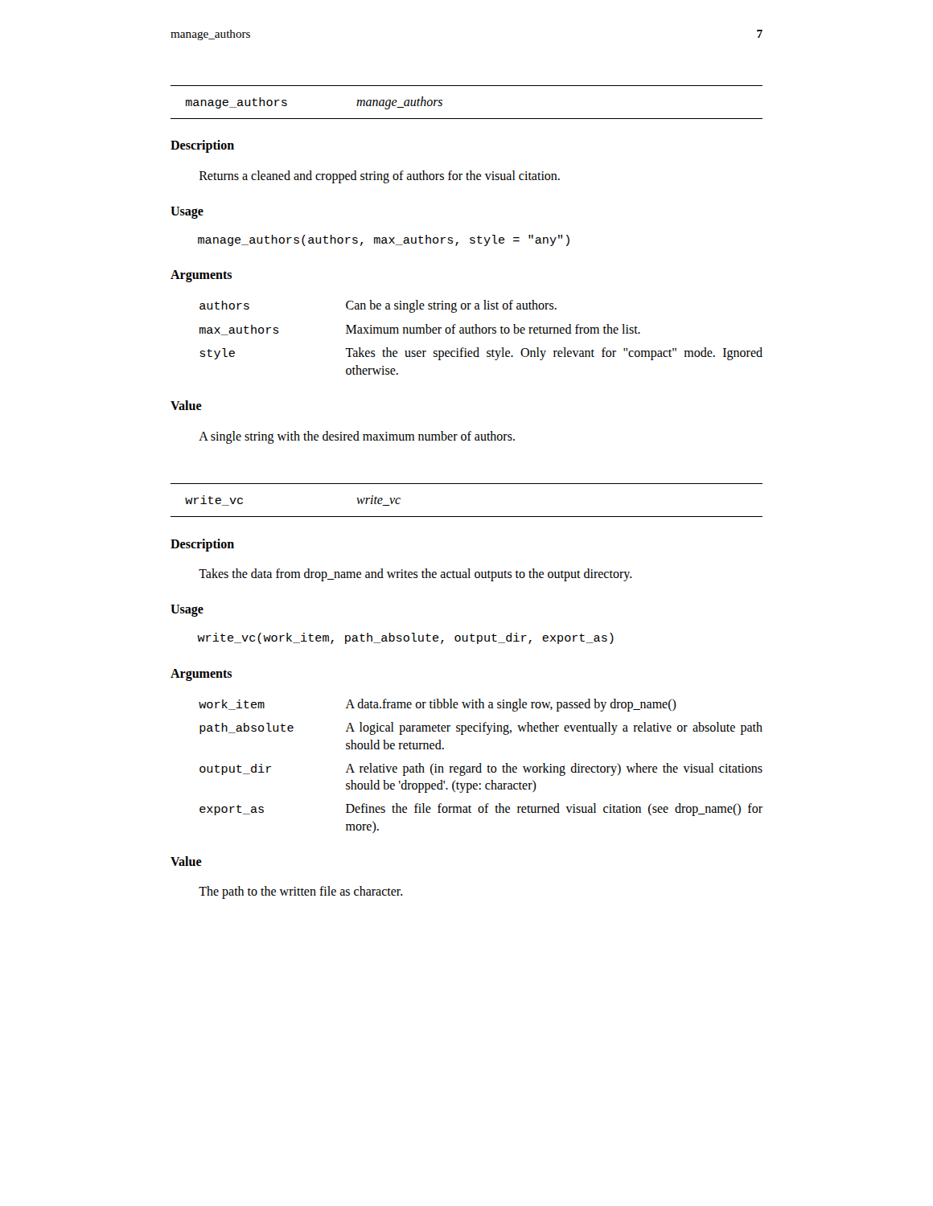manage_authors
7
manage_authors
manage_authors
Description
Returns a cleaned and cropped string of authors for the visual citation.
Usage
manage_authors(authors, max_authors, style = "any")
Arguments
authors
Can be a single string or a list of authors.
max_authors
Maximum number of authors to be returned from the list.
style
Takes the user specified style. Only relevant for "compact" mode. Ignored otherwise.
Value
A single string with the desired maximum number of authors.
write_vc
write_vc
Description
Takes the data from drop_name and writes the actual outputs to the output directory.
Usage
write_vc(work_item, path_absolute, output_dir, export_as)
Arguments
work_item
A data.frame or tibble with a single row, passed by drop_name()
path_absolute
A logical parameter specifying, whether eventually a relative or absolute path should be returned.
output_dir
A relative path (in regard to the working directory) where the visual citations should be 'dropped'. (type: character)
export_as
Defines the file format of the returned visual citation (see drop_name() for more).
Value
The path to the written file as character.